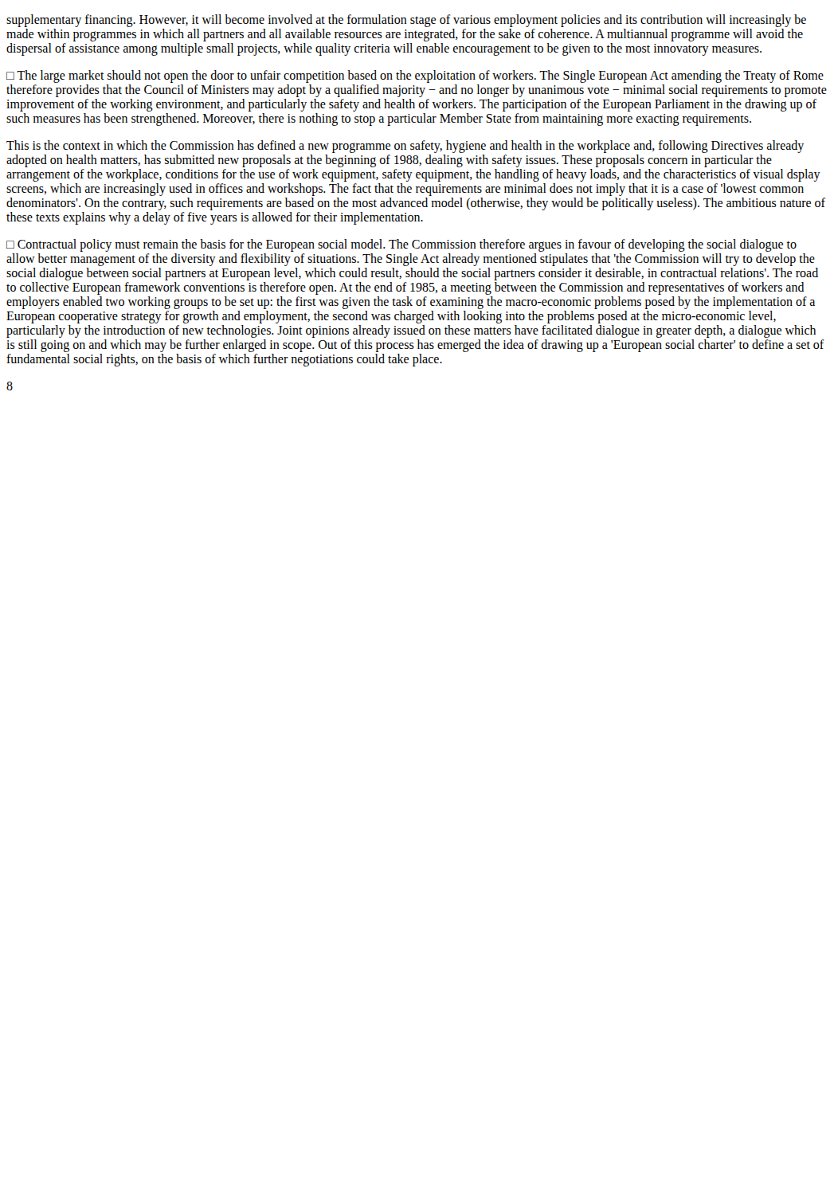supplementary financing. However, it will become involved at the formulation stage of various employment policies and its contribution will increasingly be made within programmes in which all partners and all available resources are integrated, for the sake of coherence. A multiannual programme will avoid the dispersal of assistance among multiple small projects, while quality criteria will enable encouragement to be given to the most innovatory measures.
□ The large market should not open the door to unfair competition based on the exploitation of workers. The Single European Act amending the Treaty of Rome therefore provides that the Council of Ministers may adopt by a qualified majority − and no longer by unanimous vote − minimal social requirements to promote improvement of the working environment, and particularly the safety and health of workers. The participation of the European Parliament in the drawing up of such measures has been strengthened. Moreover, there is nothing to stop a particular Member State from maintaining more exacting requirements.
This is the context in which the Commission has defined a new programme on safety, hygiene and health in the workplace and, following Directives already adopted on health matters, has submitted new proposals at the beginning of 1988, dealing with safety issues. These proposals concern in particular the arrangement of the workplace, conditions for the use of work equipment, safety equipment, the handling of heavy loads, and the characteristics of visual dsplay screens, which are increasingly used in offices and workshops. The fact that the requirements are minimal does not imply that it is a case of 'lowest common denominators'. On the contrary, such requirements are based on the most advanced model (otherwise, they would be politically useless). The ambitious nature of these texts explains why a delay of five years is allowed for their implementation.
□ Contractual policy must remain the basis for the European social model. The Commission therefore argues in favour of developing the social dialogue to allow better management of the diversity and flexibility of situations. The Single Act already mentioned stipulates that 'the Commission will try to develop the social dialogue between social partners at European level, which could result, should the social partners consider it desirable, in contractual relations'. The road to collective European framework conventions is therefore open. At the end of 1985, a meeting between the Commission and representatives of workers and employers enabled two working groups to be set up: the first was given the task of examining the macro-economic problems posed by the implementation of a European cooperative strategy for growth and employment, the second was charged with looking into the problems posed at the micro-economic level, particularly by the introduction of new technologies. Joint opinions already issued on these matters have facilitated dialogue in greater depth, a dialogue which is still going on and which may be further enlarged in scope. Out of this process has emerged the idea of drawing up a 'European social charter' to define a set of fundamental social rights, on the basis of which further negotiations could take place.
8